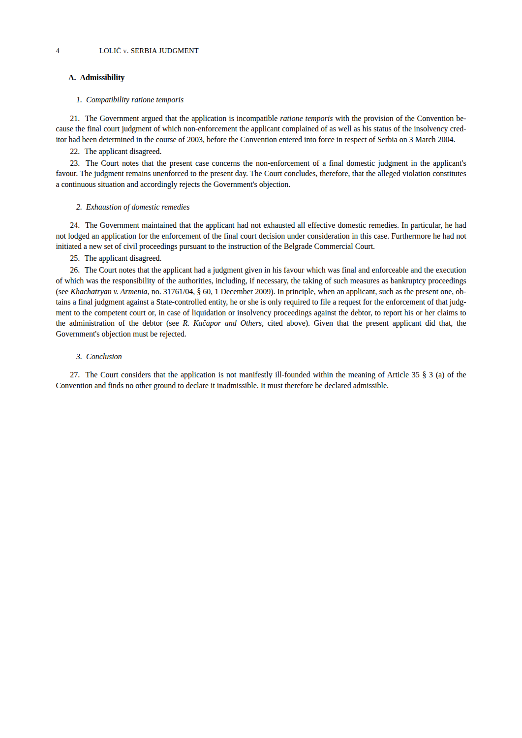4 LOLIĆ v. SERBIA JUDGMENT
A. Admissibility
1. Compatibility ratione temporis
21. The Government argued that the application is incompatible ratione temporis with the provision of the Convention because the final court judgment of which non-enforcement the applicant complained of as well as his status of the insolvency creditor had been determined in the course of 2003, before the Convention entered into force in respect of Serbia on 3 March 2004.
22. The applicant disagreed.
23. The Court notes that the present case concerns the non-enforcement of a final domestic judgment in the applicant's favour. The judgment remains unenforced to the present day. The Court concludes, therefore, that the alleged violation constitutes a continuous situation and accordingly rejects the Government's objection.
2. Exhaustion of domestic remedies
24. The Government maintained that the applicant had not exhausted all effective domestic remedies. In particular, he had not lodged an application for the enforcement of the final court decision under consideration in this case. Furthermore he had not initiated a new set of civil proceedings pursuant to the instruction of the Belgrade Commercial Court.
25. The applicant disagreed.
26. The Court notes that the applicant had a judgment given in his favour which was final and enforceable and the execution of which was the responsibility of the authorities, including, if necessary, the taking of such measures as bankruptcy proceedings (see Khachatryan v. Armenia, no. 31761/04, § 60, 1 December 2009). In principle, when an applicant, such as the present one, obtains a final judgment against a State-controlled entity, he or she is only required to file a request for the enforcement of that judgment to the competent court or, in case of liquidation or insolvency proceedings against the debtor, to report his or her claims to the administration of the debtor (see R. Kačapor and Others, cited above). Given that the present applicant did that, the Government's objection must be rejected.
3. Conclusion
27. The Court considers that the application is not manifestly ill-founded within the meaning of Article 35 § 3 (a) of the Convention and finds no other ground to declare it inadmissible. It must therefore be declared admissible.